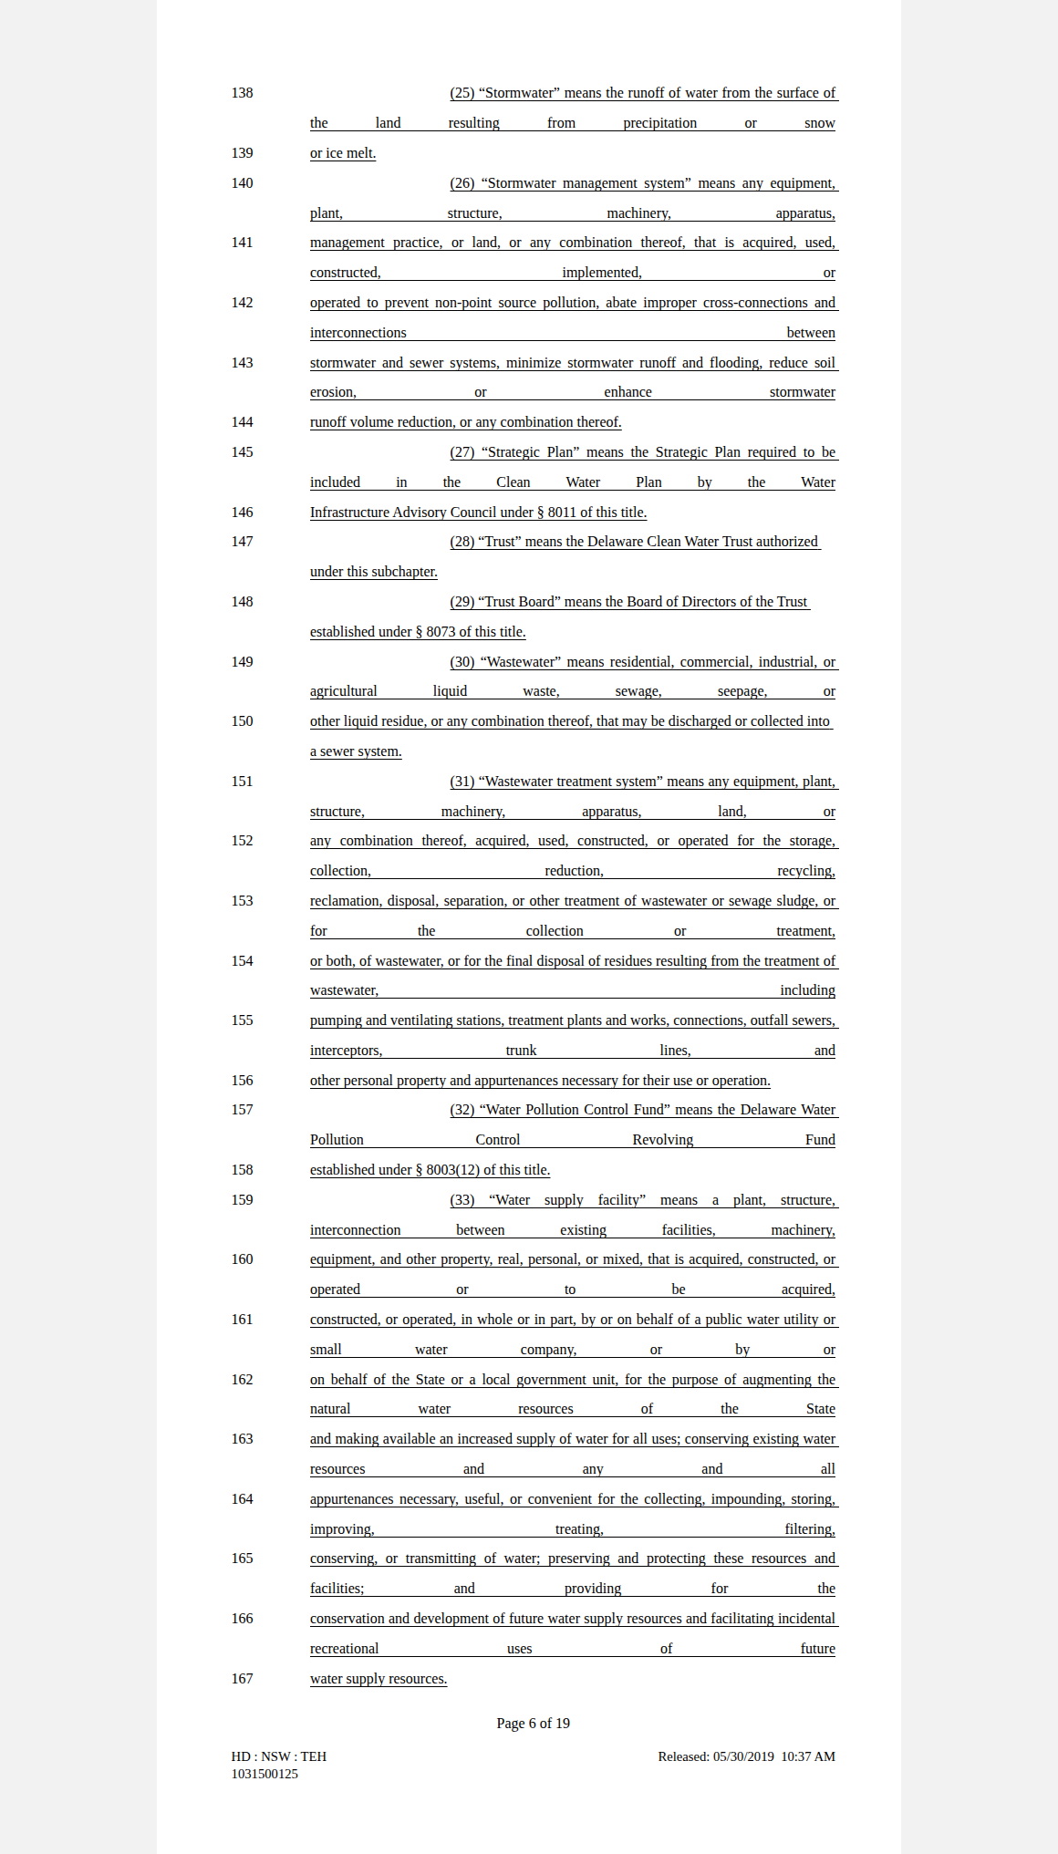138 (25) “Stormwater” means the runoff of water from the surface of the land resulting from precipitation or snow
139 or ice melt.
140 (26) “Stormwater management system” means any equipment, plant, structure, machinery, apparatus,
141 management practice, or land, or any combination thereof, that is acquired, used, constructed, implemented, or
142 operated to prevent non-point source pollution, abate improper cross-connections and interconnections between
143 stormwater and sewer systems, minimize stormwater runoff and flooding, reduce soil erosion, or enhance stormwater
144 runoff volume reduction, or any combination thereof.
145 (27) “Strategic Plan” means the Strategic Plan required to be included in the Clean Water Plan by the Water
146 Infrastructure Advisory Council under § 8011 of this title.
147 (28) “Trust” means the Delaware Clean Water Trust authorized under this subchapter.
148 (29) “Trust Board” means the Board of Directors of the Trust established under § 8073 of this title.
149 (30) “Wastewater” means residential, commercial, industrial, or agricultural liquid waste, sewage, seepage, or
150 other liquid residue, or any combination thereof, that may be discharged or collected into a sewer system.
151 (31) “Wastewater treatment system” means any equipment, plant, structure, machinery, apparatus, land, or
152 any combination thereof, acquired, used, constructed, or operated for the storage, collection, reduction, recycling,
153 reclamation, disposal, separation, or other treatment of wastewater or sewage sludge, or for the collection or treatment,
154 or both, of wastewater, or for the final disposal of residues resulting from the treatment of wastewater, including
155 pumping and ventilating stations, treatment plants and works, connections, outfall sewers, interceptors, trunk lines, and
156 other personal property and appurtenances necessary for their use or operation.
157 (32) “Water Pollution Control Fund” means the Delaware Water Pollution Control Revolving Fund
158 established under § 8003(12) of this title.
159 (33) “Water supply facility” means a plant, structure, interconnection between existing facilities, machinery,
160 equipment, and other property, real, personal, or mixed, that is acquired, constructed, or operated or to be acquired,
161 constructed, or operated, in whole or in part, by or on behalf of a public water utility or small water company, or by or
162 on behalf of the State or a local government unit, for the purpose of augmenting the natural water resources of the State
163 and making available an increased supply of water for all uses; conserving existing water resources and any and all
164 appurtenances necessary, useful, or convenient for the collecting, impounding, storing, improving, treating, filtering,
165 conserving, or transmitting of water; preserving and protecting these resources and facilities; and providing for the
166 conservation and development of future water supply resources and facilitating incidental recreational uses of future
167 water supply resources.
Page 6 of 19
HD : NSW : TEH 1031500125
Released: 05/30/2019 10:37 AM